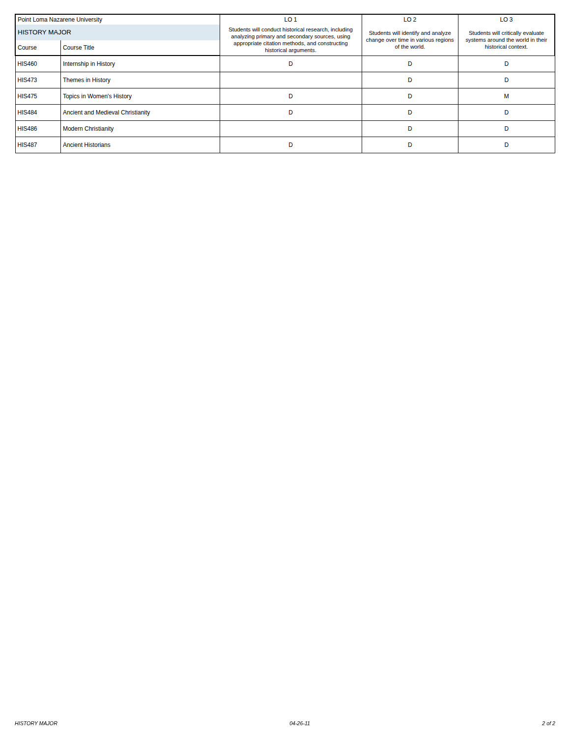| Point Loma Nazarene University | LO 1 | LO 2 | LO 3 |
| HISTORY MAJOR | Students will conduct historical research, including analyzing primary and secondary sources, using appropriate citation methods, and constructing historical arguments. | Students will identify and analyze change over time in various regions of the world. | Students will critically evaluate systems around the world in their historical context. |
| Course | Course Title |
| HIS460 | Internship in History | D | D | D |
| HIS473 | Themes in History | | D | D |
| HIS475 | Topics in Women's History | D | D | M |
| HIS484 | Ancient and Medieval Christianity | D | D | D |
| HIS486 | Modern Christianity | | D | D |
| HIS487 | Ancient Historians | D | D | D |
HISTORY MAJOR
04-26-11
2 of 2